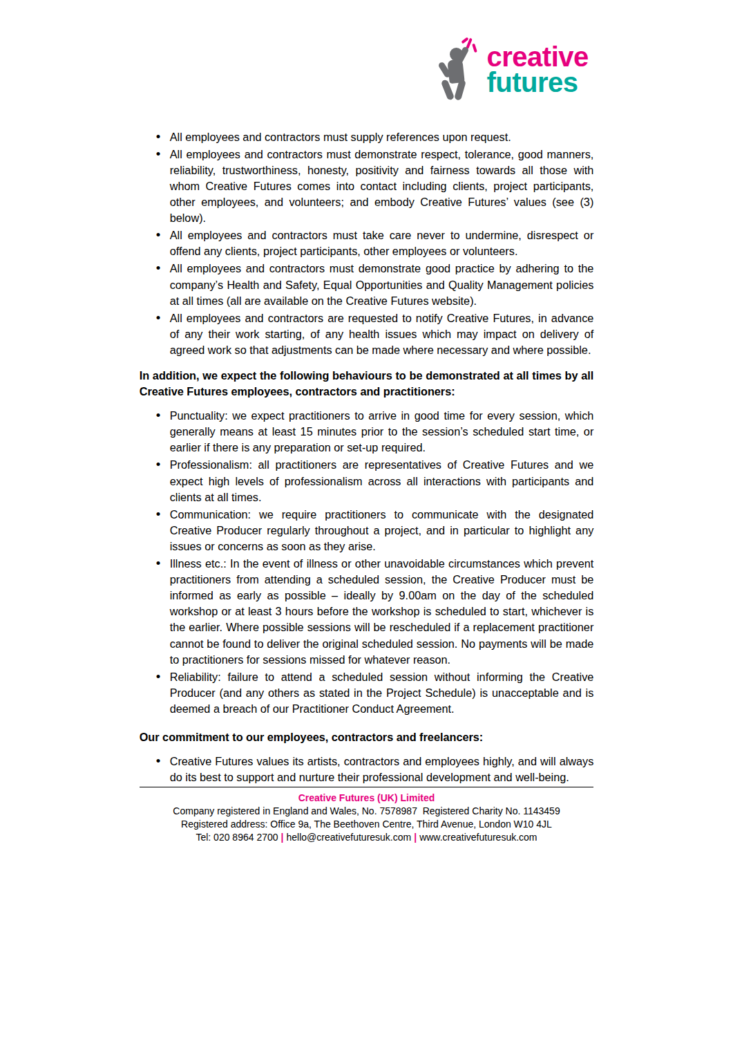creative futures
All employees and contractors must supply references upon request.
All employees and contractors must demonstrate respect, tolerance, good manners, reliability, trustworthiness, honesty, positivity and fairness towards all those with whom Creative Futures comes into contact including clients, project participants, other employees, and volunteers; and embody Creative Futures’ values (see (3) below).
All employees and contractors must take care never to undermine, disrespect or offend any clients, project participants, other employees or volunteers.
All employees and contractors must demonstrate good practice by adhering to the company’s Health and Safety, Equal Opportunities and Quality Management policies at all times (all are available on the Creative Futures website).
All employees and contractors are requested to notify Creative Futures, in advance of any their work starting, of any health issues which may impact on delivery of agreed work so that adjustments can be made where necessary and where possible.
In addition, we expect the following behaviours to be demonstrated at all times by all Creative Futures employees, contractors and practitioners:
Punctuality: we expect practitioners to arrive in good time for every session, which generally means at least 15 minutes prior to the session’s scheduled start time, or earlier if there is any preparation or set-up required.
Professionalism: all practitioners are representatives of Creative Futures and we expect high levels of professionalism across all interactions with participants and clients at all times.
Communication: we require practitioners to communicate with the designated Creative Producer regularly throughout a project, and in particular to highlight any issues or concerns as soon as they arise.
Illness etc.: In the event of illness or other unavoidable circumstances which prevent practitioners from attending a scheduled session, the Creative Producer must be informed as early as possible – ideally by 9.00am on the day of the scheduled workshop or at least 3 hours before the workshop is scheduled to start, whichever is the earlier. Where possible sessions will be rescheduled if a replacement practitioner cannot be found to deliver the original scheduled session. No payments will be made to practitioners for sessions missed for whatever reason.
Reliability: failure to attend a scheduled session without informing the Creative Producer (and any others as stated in the Project Schedule) is unacceptable and is deemed a breach of our Practitioner Conduct Agreement.
Our commitment to our employees, contractors and freelancers:
Creative Futures values its artists, contractors and employees highly, and will always do its best to support and nurture their professional development and well-being.
Creative Futures (UK) Limited
Company registered in England and Wales, No. 7578987 Registered Charity No. 1143459
Registered address: Office 9a, The Beethoven Centre, Third Avenue, London W10 4JL
Tel: 020 8964 2700|hello@creativefuturesuk.com|www.creativefuturesuk.com